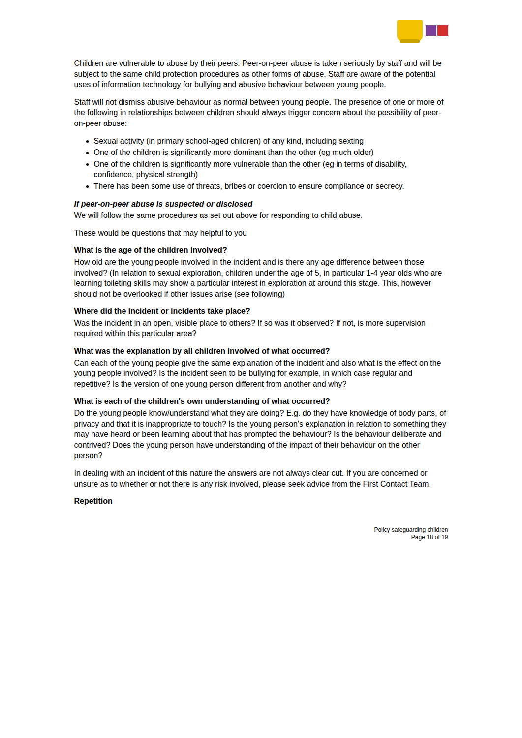Children are vulnerable to abuse by their peers. Peer-on-peer abuse is taken seriously by staff and will be subject to the same child protection procedures as other forms of abuse. Staff are aware of the potential uses of information technology for bullying and abusive behaviour between young people.
Staff will not dismiss abusive behaviour as normal between young people. The presence of one or more of the following in relationships between children should always trigger concern about the possibility of peer-on-peer abuse:
Sexual activity (in primary school-aged children) of any kind, including sexting
One of the children is significantly more dominant than the other (eg much older)
One of the children is significantly more vulnerable than the other (eg in terms of disability, confidence, physical strength)
There has been some use of threats, bribes or coercion to ensure compliance or secrecy.
If peer-on-peer abuse is suspected or disclosed
We will follow the same procedures as set out above for responding to child abuse.
These would be questions that may helpful to you
What is the age of the children involved?
How old are the young people involved in the incident and is there any age difference between those involved? (In relation to sexual exploration, children under the age of 5, in particular 1-4 year olds who are learning toileting skills may show a particular interest in exploration at around this stage. This, however should not be overlooked if other issues arise (see following)
Where did the incident or incidents take place?
Was the incident in an open, visible place to others? If so was it observed? If not, is more supervision required within this particular area?
What was the explanation by all children involved of what occurred?
Can each of the young people give the same explanation of the incident and also what is the effect on the young people involved? Is the incident seen to be bullying for example, in which case regular and repetitive? Is the version of one young person different from another and why?
What is each of the children's own understanding of what occurred?
Do the young people know/understand what they are doing? E.g. do they have knowledge of body parts, of privacy and that it is inappropriate to touch? Is the young person's explanation in relation to something they may have heard or been learning about that has prompted the behaviour? Is the behaviour deliberate and contrived? Does the young person have understanding of the impact of their behaviour on the other person?
In dealing with an incident of this nature the answers are not always clear cut. If you are concerned or unsure as to whether or not there is any risk involved, please seek advice from the First Contact Team.
Repetition
Policy safeguarding children
Page 18 of 19